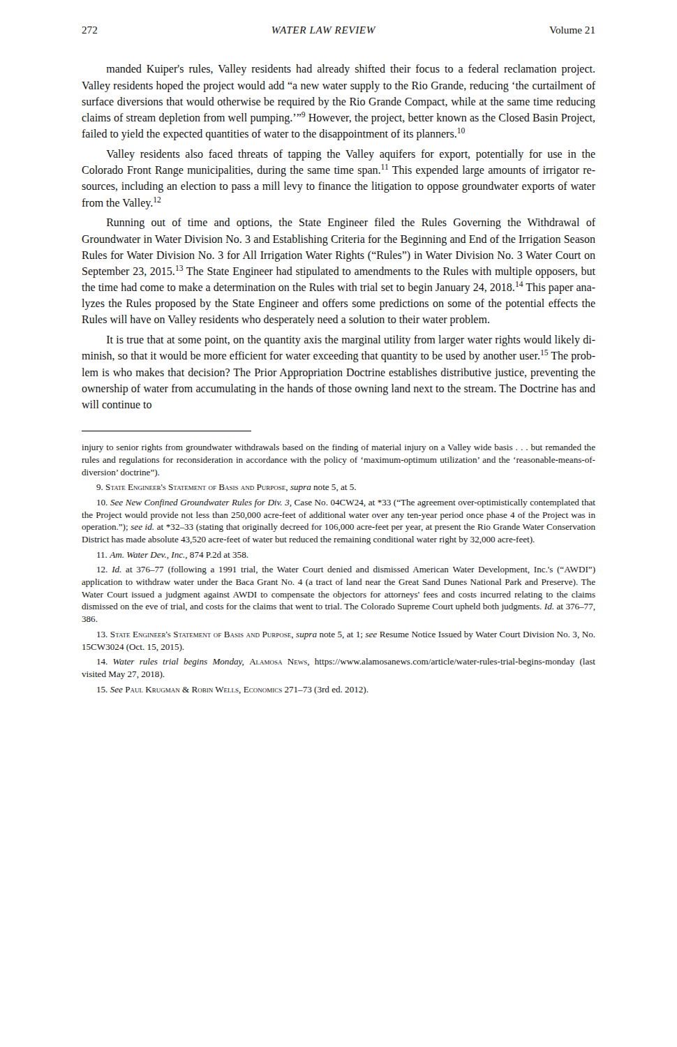272 Water Law Review Volume 21
manded Kuiper's rules, Valley residents had already shifted their focus to a federal reclamation project. Valley residents hoped the project would add “a new water supply to the Rio Grande, reducing ‘the curtailment of surface diversions that would otherwise be required by the Rio Grande Compact, while at the same time reducing claims of stream depletion from well pumping.’”9 However, the project, better known as the Closed Basin Project, failed to yield the expected quantities of water to the disappointment of its planners.10
Valley residents also faced threats of tapping the Valley aquifers for export, potentially for use in the Colorado Front Range municipalities, during the same time span.11 This expended large amounts of irrigator resources, including an election to pass a mill levy to finance the litigation to oppose groundwater exports of water from the Valley.12
Running out of time and options, the State Engineer filed the Rules Governing the Withdrawal of Groundwater in Water Division No. 3 and Establishing Criteria for the Beginning and End of the Irrigation Season Rules for Water Division No. 3 for All Irrigation Water Rights (“Rules”) in Water Division No. 3 Water Court on September 23, 2015.13 The State Engineer had stipulated to amendments to the Rules with multiple opposers, but the time had come to make a determination on the Rules with trial set to begin January 24, 2018.14 This paper analyzes the Rules proposed by the State Engineer and offers some predictions on some of the potential effects the Rules will have on Valley residents who desperately need a solution to their water problem.
It is true that at some point, on the quantity axis the marginal utility from larger water rights would likely diminish, so that it would be more efficient for water exceeding that quantity to be used by another user.15 The problem is who makes that decision? The Prior Appropriation Doctrine establishes distributive justice, preventing the ownership of water from accumulating in the hands of those owning land next to the stream. The Doctrine has and will continue to
injury to senior rights from groundwater withdrawals based on the finding of material injury on a Valley wide basis . . . but remanded the rules and regulations for reconsideration in accordance with the policy of ‘maximum-optimum utilization’ and the ‘reasonable-means-of-diversion’ doctrine”).
9. State Engineer's Statement of Basis and Purpose, supra note 5, at 5.
10. See New Confined Groundwater Rules for Div. 3, Case No. 04CW24, at *33 (“The agreement over-optimistically contemplated that the Project would provide not less than 250,000 acre-feet of additional water over any ten-year period once phase 4 of the Project was in operation.”); see id. at *32–33 (stating that originally decreed for 106,000 acre-feet per year, at present the Rio Grande Water Conservation District has made absolute 43,520 acre-feet of water but reduced the remaining conditional water right by 32,000 acre-feet).
11. Am. Water Dev., Inc., 874 P.2d at 358.
12. Id. at 376–77 (following a 1991 trial, the Water Court denied and dismissed American Water Development, Inc.'s (“AWDI”) application to withdraw water under the Baca Grant No. 4 (a tract of land near the Great Sand Dunes National Park and Preserve). The Water Court issued a judgment against AWDI to compensate the objectors for attorneys' fees and costs incurred relating to the claims dismissed on the eve of trial, and costs for the claims that went to trial. The Colorado Supreme Court upheld both judgments. Id. at 376–77, 386.
13. State Engineer's Statement of Basis and Purpose, supra note 5, at 1; see Resume Notice Issued by Water Court Division No. 3, No. 15CW3024 (Oct. 15, 2015).
14. Water rules trial begins Monday, Alamosa News, https://www.alamosanews.com/article/water-rules-trial-begins-monday (last visited May 27, 2018).
15. See Paul Krugman & Robin Wells, Economics 271–73 (3rd ed. 2012).